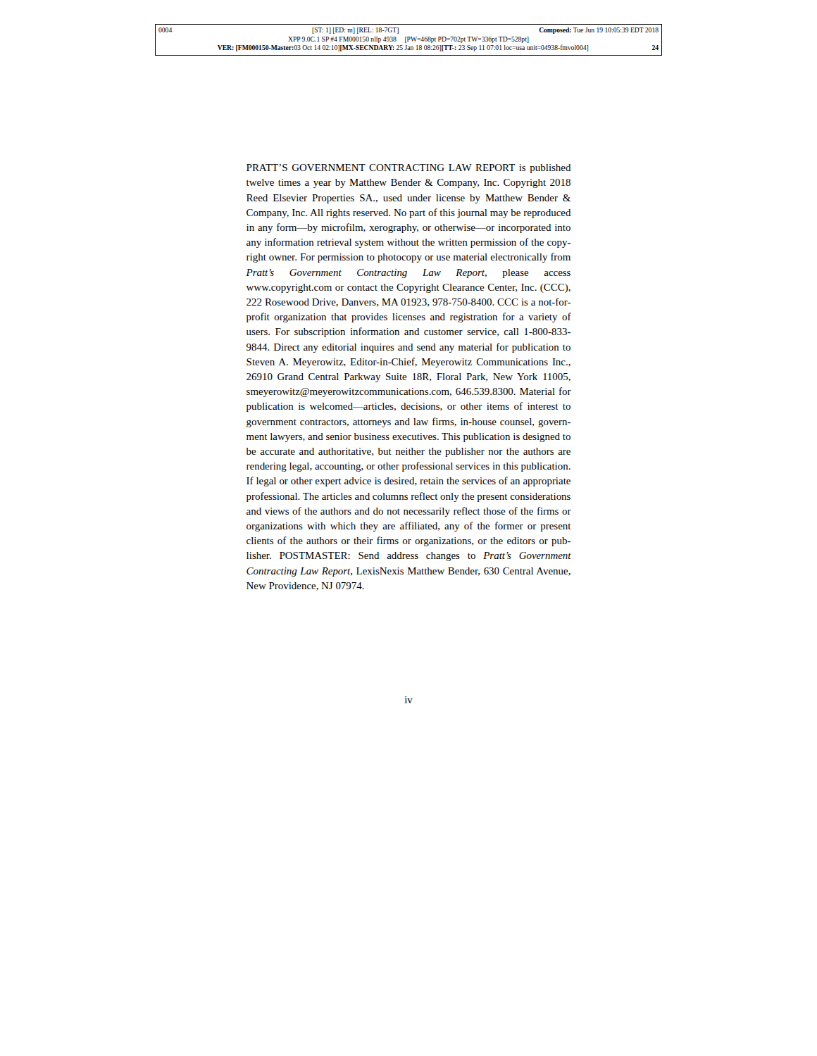0004
[ST: 1] [ED: m] [REL: 18-7GT]
Composed: Tue Jun 19 10:05:39 EDT 2018
XPP 9.0C.1 SP #4 FM000150 nllp 4938 [PW=468pt PD=702pt TW=336pt TD=528pt]
VER: [FM000150-Master: 03 Oct 14 02:10][MX-SECNDARY: 25 Jan 18 08:26][TT-: 23 Sep 11 07:01 loc=usa unit=04938-fmvol004]
24
PRATT’S GOVERNMENT CONTRACTING LAW REPORT is published twelve times a year by Matthew Bender & Company, Inc. Copyright 2018 Reed Elsevier Properties SA., used under license by Matthew Bender & Company, Inc. All rights reserved. No part of this journal may be reproduced in any form—by microfilm, xerography, or otherwise—or incorporated into any information retrieval system without the written permission of the copyright owner. For permission to photocopy or use material electronically from Pratt’s Government Contracting Law Report, please access www.copyright.com or contact the Copyright Clearance Center, Inc. (CCC), 222 Rosewood Drive, Danvers, MA 01923, 978-750-8400. CCC is a not-for-profit organization that provides licenses and registration for a variety of users. For subscription information and customer service, call 1-800-833-9844. Direct any editorial inquires and send any material for publication to Steven A. Meyerowitz, Editor-in-Chief, Meyerowitz Communications Inc., 26910 Grand Central Parkway Suite 18R, Floral Park, New York 11005, smeyerowitz@meyerowitzcommunications.com, 646.539.8300. Material for publication is welcomed—articles, decisions, or other items of interest to government contractors, attorneys and law firms, in-house counsel, government lawyers, and senior business executives. This publication is designed to be accurate and authoritative, but neither the publisher nor the authors are rendering legal, accounting, or other professional services in this publication. If legal or other expert advice is desired, retain the services of an appropriate professional. The articles and columns reflect only the present considerations and views of the authors and do not necessarily reflect those of the firms or organizations with which they are affiliated, any of the former or present clients of the authors or their firms or organizations, or the editors or publisher. POSTMASTER: Send address changes to Pratt’s Government Contracting Law Report, LexisNexis Matthew Bender, 630 Central Avenue, New Providence, NJ 07974.
iv